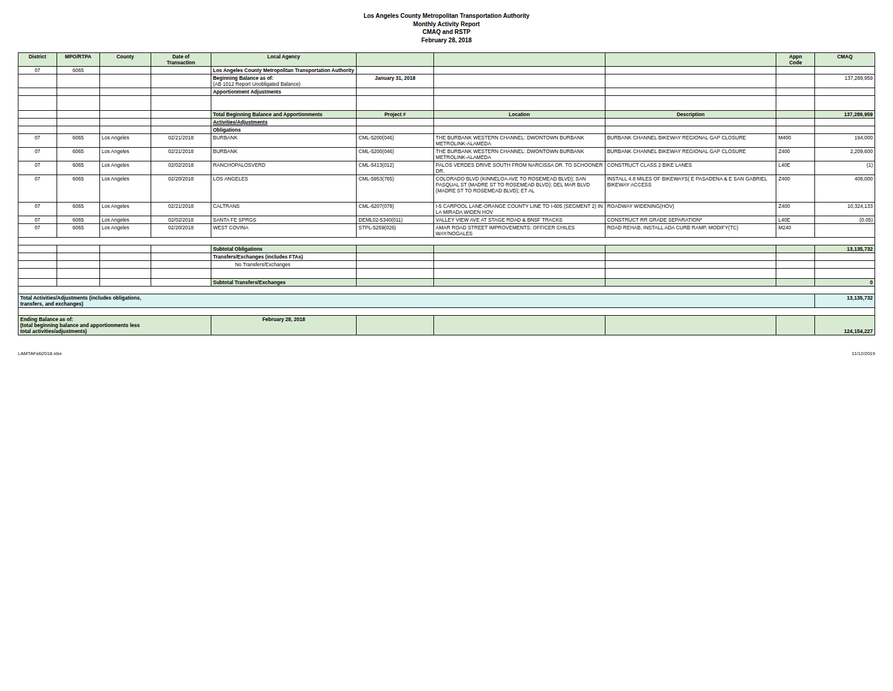Los Angeles County Metropolitan Transportation Authority
Monthly Activity Report
CMAQ and RSTP
February 28, 2018
| District | MPO/RTPA | County | Date of Transaction | Local Agency | | | | Appn Code | CMAQ |
| --- | --- | --- | --- | --- | --- | --- | --- | --- | --- |
| 07 | 6065 | | | Los Angeles County Metropolitan Transportation Authority | | | | | |
| | | | | Beginning Balance as of: (AB 1012 Report Unobligated Balance) | January 31, 2018 | | | | 137,289,959 |
| | | | | Apportionment Adjustments | | | | | |
| | | | | Total Beginning Balance and Apportionments | Project # | Location | Description | | 137 , 289 , 959 |
| | | | | Activities/Adjustments | | | | | |
| | | | | Obligations | | | | | |
| 07 | 6065 | Los Angeles | 02/21/2018 | BURBANK | CML-5200(046) | THE BURBANK WESTERN CHANNEL: DWONTOWN BURBANK METROLINK-ALAMEDA | BURBANK CHANNEL BIKEWAY REGIONAL GAP CLOSURE | M400 | 194,000 |
| 07 | 6065 | Los Angeles | 02/21/2018 | BURBANK | CML-5200(046) | THE BURBANK WESTERN CHANNEL: DWONTOWN BURBANK METROLINK-ALAMEDA | BURBANK CHANNEL BIKEWAY REGIONAL GAP CLOSURE | Z400 | 2,209,600 |
| 07 | 6065 | Los Angeles | 02/02/2018 | RANCHOPALOSVERD | CML-5413(012) | PALOS VERDES DRIVE SOUTH FROM NARCISSA DR. TO SCHOONER DR. | CONSTRUCT CLASS 2 BIKE LANES | L40E | (1) |
| 07 | 6065 | Los Angeles | 02/20/2018 | LOS ANGELES | CML-5953(765) | COLORADO BLVD (KINNELOA AVE TO ROSEMEAD BLVD); SAN PASQUAL ST (MADRE ST TO ROSEMEAD BLVD); DEL MAR BLVD (MADRE ST TO ROSEMEAD BLVD); ET AL | INSTALL 4.8 MILES OF BIKEWAYS( E PASADENA & E SAN GABRIEL BIKEWAY ACCESS | Z400 | 408,000 |
| 07 | 6065 | Los Angeles | 02/21/2018 | CALTRANS | CML-6207(078) | I-5 CARPOOL LANE-ORANGE COUNTY LINE TO I-605 (SEGMENT 2) IN LA MIRADA WIDEN HOV | ROADWAY WIDENING(HOV) | Z400 | 10,324,133 |
| 07 | 6065 | Los Angeles | 02/02/2018 | SANTA FE SPRGS | DEML02-5340(011) | VALLEY VIEW AVE AT STAGE ROAD & BNSF TRACKS | CONSTRUCT RR GRADE SEPARATION* | L40E | (0.05) |
| 07 | 6065 | Los Angeles | 02/20/2018 | WEST COVINA | STPL-5259(026) | AMAR ROAD STREET IMPROVEMENTS: OFFICER CHILES WAY/NOGALES | ROAD REHAB, INSTALL ADA CURB RAMP, MODIFY(TC) | M240 | |
| | | | | Subtotal Obligations | | | | | 13 , 135 , 732 |
| | | | | Transfers/Exchanges (includes FTAs) | | | | | |
| | | | | No Transfers/Exchanges | | | | | |
| | | | | Subtotal Transfers/Exchanges | | | | | 0 |
| Total Activities/Adjustments (includes obligations, transfers , and exchanges) | 13 , 135 , 732 |
| Ending Balance as of: (total beginning balance and apportionments less total activities/adjustments) | February 28, 2018 | | | | | 124 , 154 , 227 |
LAMTAFeb2018.xlsx
11/12/2019